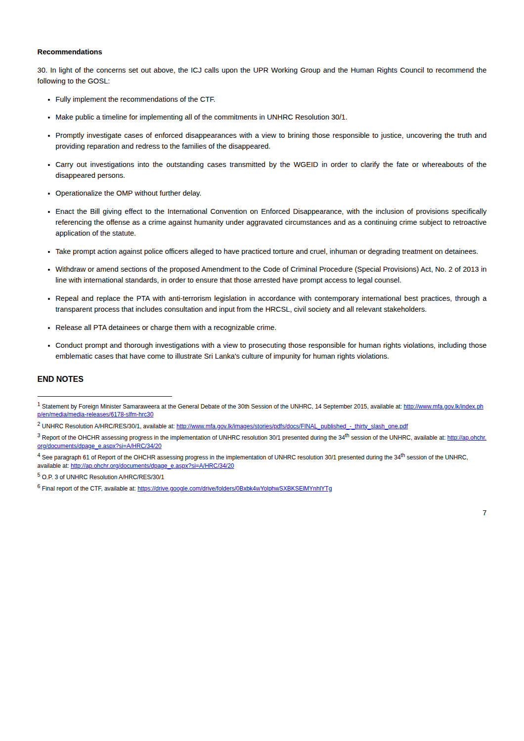Recommendations
30. In light of the concerns set out above, the ICJ calls upon the UPR Working Group and the Human Rights Council to recommend the following to the GOSL:
Fully implement the recommendations of the CTF.
Make public a timeline for implementing all of the commitments in UNHRC Resolution 30/1.
Promptly investigate cases of enforced disappearances with a view to brining those responsible to justice, uncovering the truth and providing reparation and redress to the families of the disappeared.
Carry out investigations into the outstanding cases transmitted by the WGEID in order to clarify the fate or whereabouts of the disappeared persons.
Operationalize the OMP without further delay.
Enact the Bill giving effect to the International Convention on Enforced Disappearance, with the inclusion of provisions specifically referencing the offense as a crime against humanity under aggravated circumstances and as a continuing crime subject to retroactive application of the statute.
Take prompt action against police officers alleged to have practiced torture and cruel, inhuman or degrading treatment on detainees.
Withdraw or amend sections of the proposed Amendment to the Code of Criminal Procedure (Special Provisions) Act, No. 2 of 2013 in line with international standards, in order to ensure that those arrested have prompt access to legal counsel.
Repeal and replace the PTA with anti-terrorism legislation in accordance with contemporary international best practices, through a transparent process that includes consultation and input from the HRCSL, civil society and all relevant stakeholders.
Release all PTA detainees or charge them with a recognizable crime.
Conduct prompt and thorough investigations with a view to prosecuting those responsible for human rights violations, including those emblematic cases that have come to illustrate Sri Lanka's culture of impunity for human rights violations.
END NOTES
1 Statement by Foreign Minister Samaraweera at the General Debate of the 30th Session of the UNHRC, 14 September 2015, available at: http://www.mfa.gov.lk/index.php/en/media/media-releases/6178-slfm-hrc30
2 UNHRC Resolution A/HRC/RES/30/1, available at: http://www.mfa.gov.lk/images/stories/pdfs/docs/FINAL_published_-_thirty_slash_one.pdf
3 Report of the OHCHR assessing progress in the implementation of UNHRC resolution 30/1 presented during the 34th session of the UNHRC, available at: http://ap.ohchr.org/documents/dpage_e.aspx?si=A/HRC/34/20
4 See paragraph 61 of Report of the OHCHR assessing progress in the implementation of UNHRC resolution 30/1 presented during the 34th session of the UNHRC, available at: http://ap.ohchr.org/documents/dpage_e.aspx?si=A/HRC/34/20
5 O.P. 3 of UNHRC Resolution A/HRC/RES/30/1
6 Final report of the CTF, available at: https://drive.google.com/drive/folders/0Bxbk4wYolphwSXBKSElMYnhlYTg
7